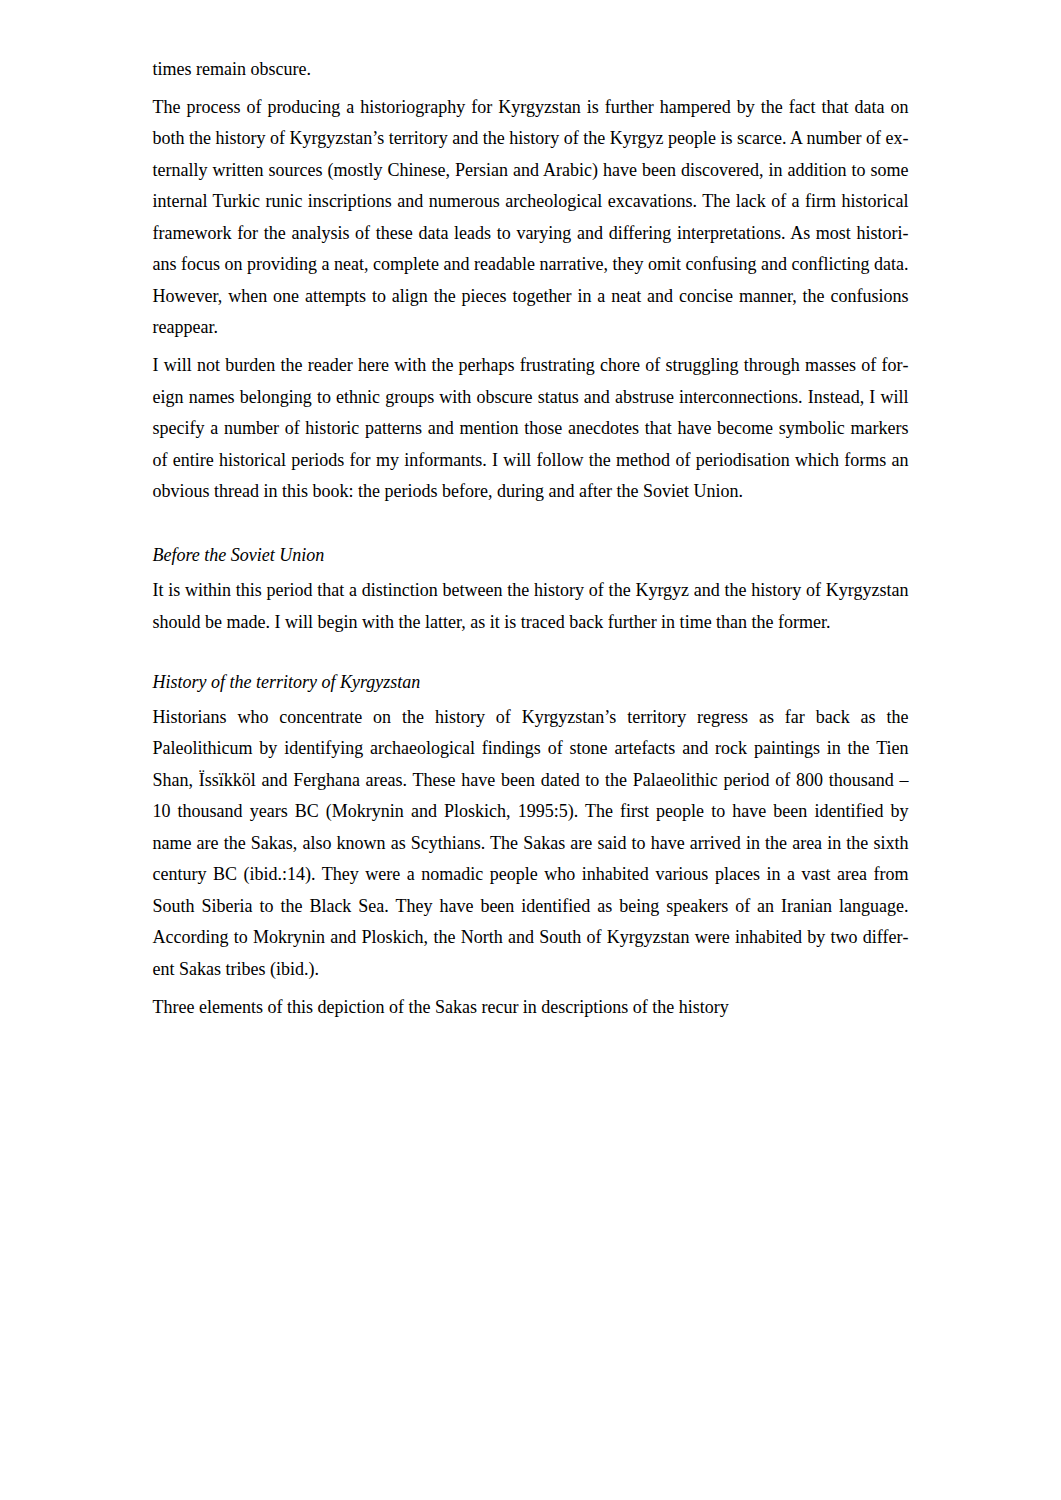times remain obscure.
The process of producing a historiography for Kyrgyzstan is further hampered by the fact that data on both the history of Kyrgyzstan’s territory and the history of the Kyrgyz people is scarce. A number of externally written sources (mostly Chinese, Persian and Arabic) have been discovered, in addition to some internal Turkic runic inscriptions and numerous archeological excavations. The lack of a firm historical framework for the analysis of these data leads to varying and differing interpretations. As most historians focus on providing a neat, complete and readable narrative, they omit confusing and conflicting data. However, when one attempts to align the pieces together in a neat and concise manner, the confusions reappear.
I will not burden the reader here with the perhaps frustrating chore of struggling through masses of foreign names belonging to ethnic groups with obscure status and abstruse interconnections. Instead, I will specify a number of historic patterns and mention those anecdotes that have become symbolic markers of entire historical periods for my informants. I will follow the method of periodisation which forms an obvious thread in this book: the periods before, during and after the Soviet Union.
Before the Soviet Union
It is within this period that a distinction between the history of the Kyrgyz and the history of Kyrgyzstan should be made. I will begin with the latter, as it is traced back further in time than the former.
History of the territory of Kyrgyzstan
Historians who concentrate on the history of Kyrgyzstan’s territory regress as far back as the Paleolithicum by identifying archaeological findings of stone artefacts and rock paintings in the Tien Shan, Ïssïkköl and Ferghana areas. These have been dated to the Palaeolithic period of 800 thousand – 10 thousand years BC (Mokrynin and Ploskich, 1995:5). The first people to have been identified by name are the Sakas, also known as Scythians. The Sakas are said to have arrived in the area in the sixth century BC (ibid.:14). They were a nomadic people who inhabited various places in a vast area from South Siberia to the Black Sea. They have been identified as being speakers of an Iranian language. According to Mokrynin and Ploskich, the North and South of Kyrgyzstan were inhabited by two different Sakas tribes (ibid.).
Three elements of this depiction of the Sakas recur in descriptions of the history